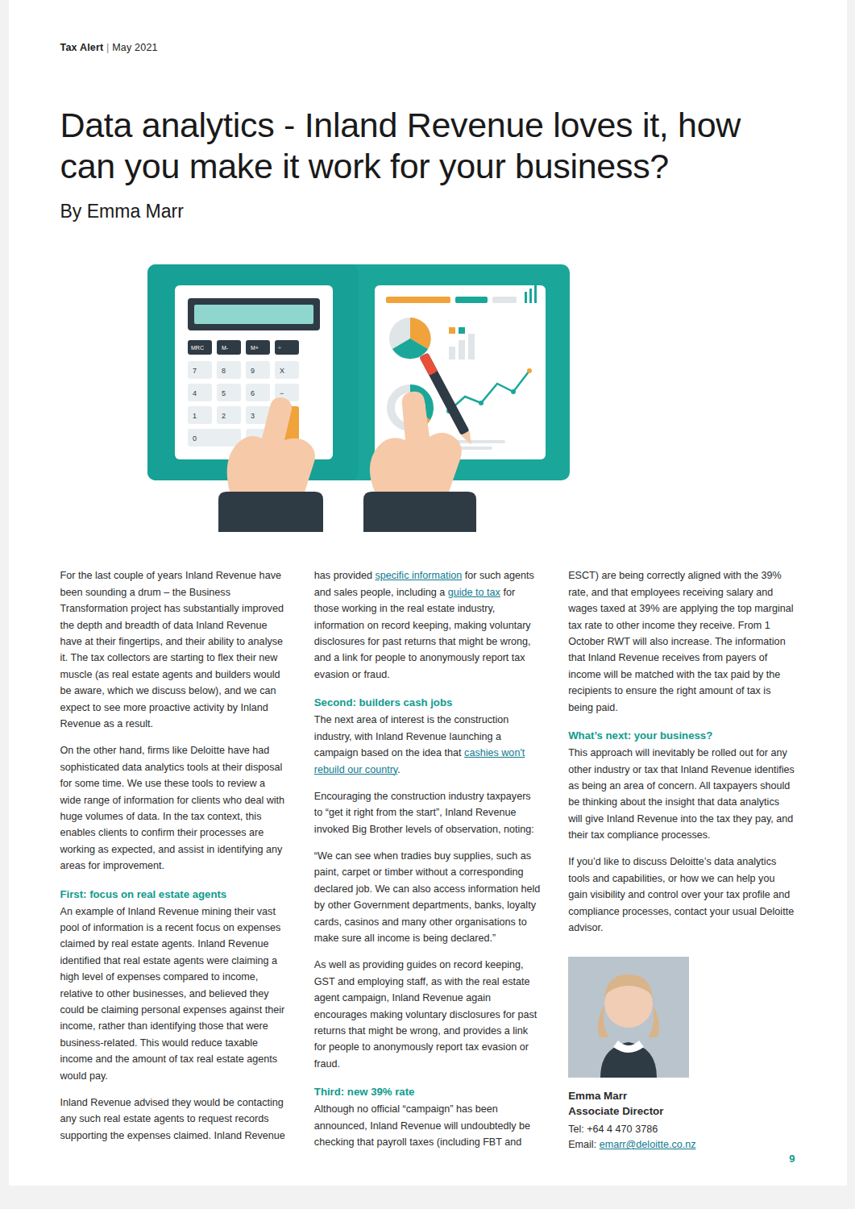Tax Alert | May 2021
Data analytics - Inland Revenue loves it, how can you make it work for your business?
By Emma Marr
789X 456− 123 0. MRCM-M+÷
For the last couple of years Inland Revenue have been sounding a drum – the Business Transformation project has substantially improved the depth and breadth of data Inland Revenue have at their fingertips, and their ability to analyse it. The tax collectors are starting to flex their new muscle (as real estate agents and builders would be aware, which we discuss below), and we can expect to see more proactive activity by Inland Revenue as a result.
On the other hand, firms like Deloitte have had sophisticated data analytics tools at their disposal for some time. We use these tools to review a wide range of information for clients who deal with huge volumes of data. In the tax context, this enables clients to confirm their processes are working as expected, and assist in identifying any areas for improvement.
First: focus on real estate agents
An example of Inland Revenue mining their vast pool of information is a recent focus on expenses claimed by real estate agents. Inland Revenue identified that real estate agents were claiming a high level of expenses compared to income, relative to other businesses, and believed they could be claiming personal expenses against their income, rather than identifying those that were business-related. This would reduce taxable income and the amount of tax real estate agents would pay.
Inland Revenue advised they would be contacting any such real estate agents to request records supporting the expenses claimed. Inland Revenue has provided specific information for such agents and sales people, including a guide to tax for those working in the real estate industry, information on record keeping, making voluntary disclosures for past returns that might be wrong, and a link for people to anonymously report tax evasion or fraud.
Second: builders cash jobs
The next area of interest is the construction industry, with Inland Revenue launching a campaign based on the idea that cashies won't rebuild our country.
Encouraging the construction industry taxpayers to “get it right from the start”, Inland Revenue invoked Big Brother levels of observation, noting:
“We can see when tradies buy supplies, such as paint, carpet or timber without a corresponding declared job. We can also access information held by other Government departments, banks, loyalty cards, casinos and many other organisations to make sure all income is being declared.”
As well as providing guides on record keeping, GST and employing staff, as with the real estate agent campaign, Inland Revenue again encourages making voluntary disclosures for past returns that might be wrong, and provides a link for people to anonymously report tax evasion or fraud.
Third: new 39% rate
Although no official “campaign” has been announced, Inland Revenue will undoubtedly be checking that payroll taxes (including FBT and ESCT) are being correctly aligned with the 39% rate, and that employees receiving salary and wages taxed at 39% are applying the top marginal tax rate to other income they receive. From 1 October RWT will also increase. The information that Inland Revenue receives from payers of income will be matched with the tax paid by the recipients to ensure the right amount of tax is being paid.
What’s next: your business?
This approach will inevitably be rolled out for any other industry or tax that Inland Revenue identifies as being an area of concern. All taxpayers should be thinking about the insight that data analytics will give Inland Revenue into the tax they pay, and their tax compliance processes.
If you’d like to discuss Deloitte’s data analytics tools and capabilities, or how we can help you gain visibility and control over your tax profile and compliance processes, contact your usual Deloitte advisor.
Emma Marr
Associate Director
Tel: +64 4 470 3786
Email: emarr@deloitte.co.nz
9